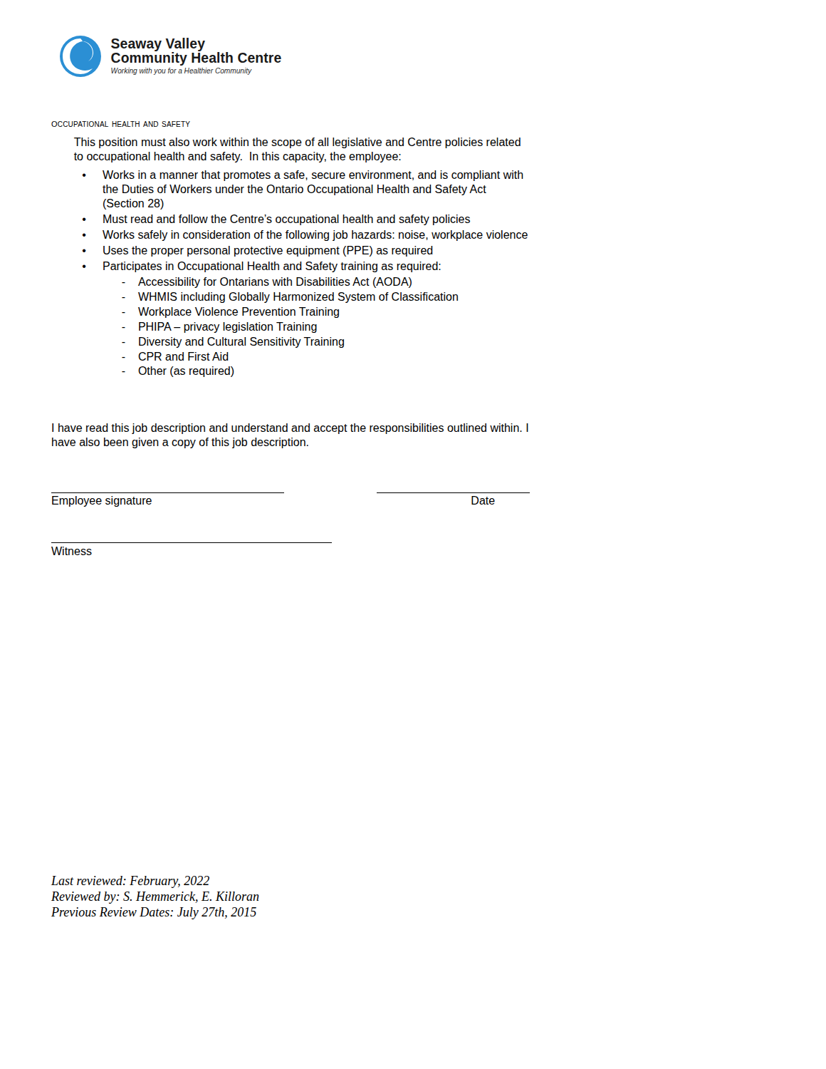Seaway Valley Community Health Centre Working with you for a Healthier Community
Occupational Health and Safety
This position must also work within the scope of all legislative and Centre policies related to occupational health and safety. In this capacity, the employee:
Works in a manner that promotes a safe, secure environment, and is compliant with the Duties of Workers under the Ontario Occupational Health and Safety Act (Section 28)
Must read and follow the Centre’s occupational health and safety policies
Works safely in consideration of the following job hazards: noise, workplace violence
Uses the proper personal protective equipment (PPE) as required
Participates in Occupational Health and Safety training as required:
Accessibility for Ontarians with Disabilities Act (AODA)
WHMIS including Globally Harmonized System of Classification
Workplace Violence Prevention Training
PHIPA – privacy legislation Training
Diversity and Cultural Sensitivity Training
CPR and First Aid
Other (as required)
I have read this job description and understand and accept the responsibilities outlined within. I have also been given a copy of this job description.
Employee signature
Date
Witness
Last reviewed: February, 2022
Reviewed by: S. Hemmerick, E. Killoran
Previous Review Dates: July 27th, 2015